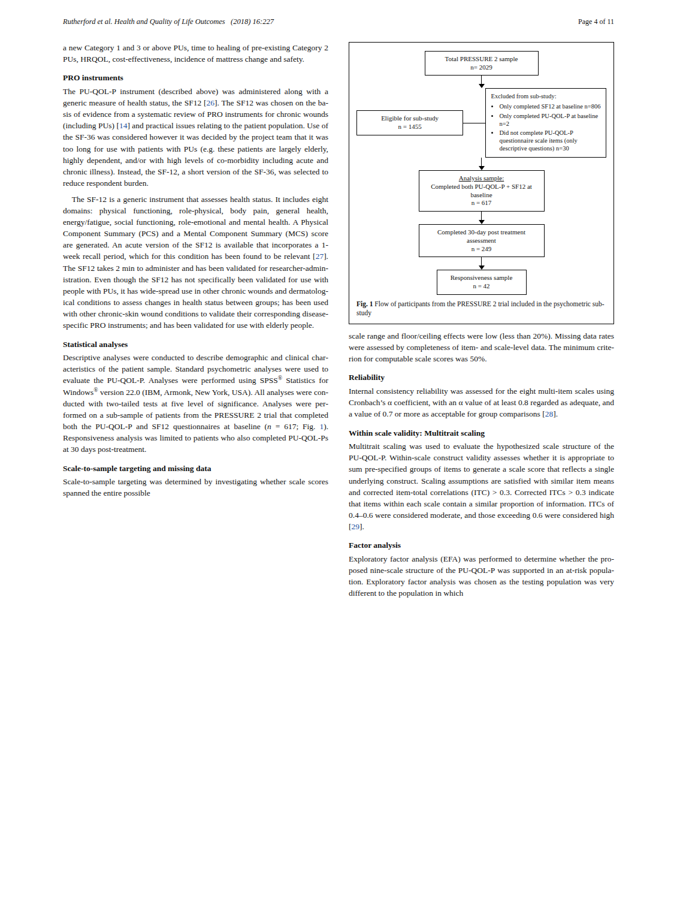Rutherford et al. Health and Quality of Life Outcomes (2018) 16:227
Page 4 of 11
a new Category 1 and 3 or above PUs, time to healing of pre-existing Category 2 PUs, HRQOL, cost-effectiveness, incidence of mattress change and safety.
PRO instruments
The PU-QOL-P instrument (described above) was administered along with a generic measure of health status, the SF12 [26]. The SF12 was chosen on the basis of evidence from a systematic review of PRO instruments for chronic wounds (including PUs) [14] and practical issues relating to the patient population. Use of the SF-36 was considered however it was decided by the project team that it was too long for use with patients with PUs (e.g. these patients are largely elderly, highly dependent, and/or with high levels of co-morbidity including acute and chronic illness). Instead, the SF-12, a short version of the SF-36, was selected to reduce respondent burden.
The SF-12 is a generic instrument that assesses health status. It includes eight domains: physical functioning, role-physical, body pain, general health, energy/fatigue, social functioning, role-emotional and mental health. A Physical Component Summary (PCS) and a Mental Component Summary (MCS) score are generated. An acute version of the SF12 is available that incorporates a 1-week recall period, which for this condition has been found to be relevant [27]. The SF12 takes 2 min to administer and has been validated for researcher-administration. Even though the SF12 has not specifically been validated for use with people with PUs, it has wide-spread use in other chronic wounds and dermatological conditions to assess changes in health status between groups; has been used with other chronic-skin wound conditions to validate their corresponding disease-specific PRO instruments; and has been validated for use with elderly people.
Statistical analyses
Descriptive analyses were conducted to describe demographic and clinical characteristics of the patient sample. Standard psychometric analyses were used to evaluate the PU-QOL-P. Analyses were performed using SPSS® Statistics for Windows® version 22.0 (IBM, Armonk, New York, USA). All analyses were conducted with two-tailed tests at five level of significance. Analyses were performed on a sub-sample of patients from the PRESSURE 2 trial that completed both the PU-QOL-P and SF12 questionnaires at baseline (n = 617; Fig. 1). Responsiveness analysis was limited to patients who also completed PU-QOL-Ps at 30 days post-treatment.
Scale-to-sample targeting and missing data
Scale-to-sample targeting was determined by investigating whether scale scores spanned the entire possible
Total PRESSURE 2 sample
n= 2029
Eligible for sub-study
n = 1455
Excluded from sub-study:
Only completed SF12 at baseline n=806
Only completed PU-QOL-P at baseline n=2
Did not complete PU-QOL-P questionnaire scale items (only descriptive questions) n=30
Analysis sample:
Completed both PU-QOL-P + SF12 at baseline
n = 617
Completed 30-day post treatment assessment
n = 249
Responsiveness sample
n = 42
Fig. 1 Flow of participants from the PRESSURE 2 trial included in the psychometric sub-study
scale range and floor/ceiling effects were low (less than 20%). Missing data rates were assessed by completeness of item- and scale-level data. The minimum criterion for computable scale scores was 50%.
Reliability
Internal consistency reliability was assessed for the eight multi-item scales using Cronbach’s α coefficient, with an α value of at least 0.8 regarded as adequate, and a value of 0.7 or more as acceptable for group comparisons [28].
Within scale validity: Multitrait scaling
Multitrait scaling was used to evaluate the hypothesized scale structure of the PU-QOL-P. Within-scale construct validity assesses whether it is appropriate to sum pre-specified groups of items to generate a scale score that reflects a single underlying construct. Scaling assumptions are satisfied with similar item means and corrected item-total correlations (ITC) > 0.3. Corrected ITCs > 0.3 indicate that items within each scale contain a similar proportion of information. ITCs of 0.4–0.6 were considered moderate, and those exceeding 0.6 were considered high [29].
Factor analysis
Exploratory factor analysis (EFA) was performed to determine whether the proposed nine-scale structure of the PU-QOL-P was supported in an at-risk population. Exploratory factor analysis was chosen as the testing population was very different to the population in which